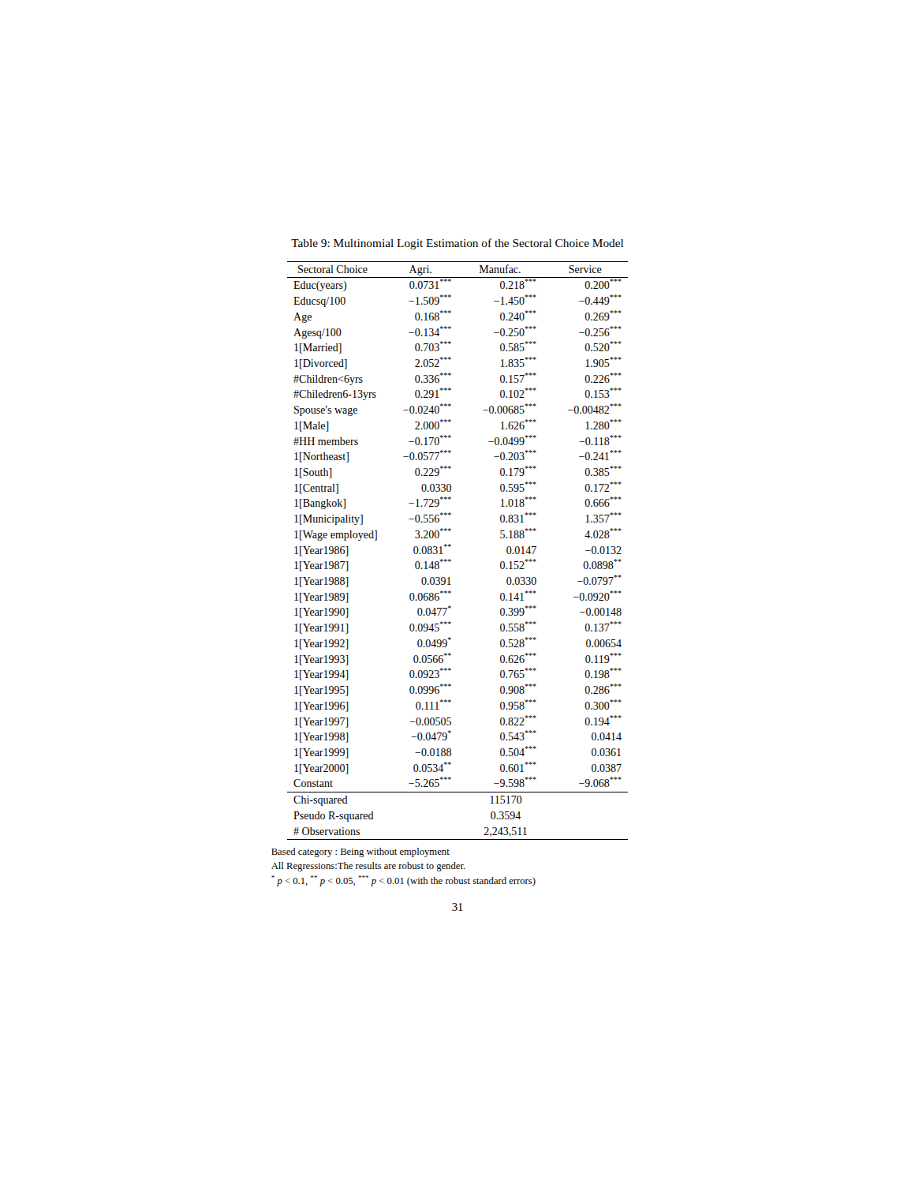Table 9: Multinomial Logit Estimation of the Sectoral Choice Model
| Sectoral Choice | Agri. | Manufac. | Service |
| --- | --- | --- | --- |
| Educ(years) | 0.0731 *** | 0.218 *** | 0.200 *** |
| Educsq/100 | −1.509 *** | −1.450 *** | −0.449 *** |
| Age | 0.168 *** | 0.240 *** | 0.269 *** |
| Agesq/100 | −0.134 *** | −0.250 *** | −0.256 *** |
| 1[Married] | 0.703 *** | 0.585 *** | 0.520 *** |
| 1[Divorced] | 2.052 *** | 1.835 *** | 1.905 *** |
| #Children<6yrs | 0.336 *** | 0.157 *** | 0.226 *** |
| #Chiledren6-13yrs | 0.291 *** | 0.102 *** | 0.153 *** |
| Spouse's wage | −0.0240 *** | −0.00685 *** | −0.00482 *** |
| 1[Male] | 2.000 *** | 1.626 *** | 1.280 *** |
| #HH members | −0.170 *** | −0.0499 *** | −0.118 *** |
| 1[Northeast] | −0.0577 *** | −0.203 *** | −0.241 *** |
| 1[South] | 0.229 *** | 0.179 *** | 0.385 *** |
| 1[Central] | 0.0330 | 0.595 *** | 0.172 *** |
| 1[Bangkok] | −1.729 *** | 1.018 *** | 0.666 *** |
| 1[Municipality] | −0.556 *** | 0.831 *** | 1.357 *** |
| 1[Wage employed] | 3.200 *** | 5.188 *** | 4.028 *** |
| 1[Year1986] | 0.0831 ** | 0.0147 | −0.0132 |
| 1[Year1987] | 0.148 *** | 0.152 *** | 0.0898 ** |
| 1[Year1988] | 0.0391 | 0.0330 | −0.0797 ** |
| 1[Year1989] | 0.0686 *** | 0.141 *** | −0.0920 *** |
| 1[Year1990] | 0.0477 * | 0.399 *** | −0.00148 |
| 1[Year1991] | 0.0945 *** | 0.558 *** | 0.137 *** |
| 1[Year1992] | 0.0499 * | 0.528 *** | 0.00654 |
| 1[Year1993] | 0.0566 ** | 0.626 *** | 0.119 *** |
| 1[Year1994] | 0.0923 *** | 0.765 *** | 0.198 *** |
| 1[Year1995] | 0.0996 *** | 0.908 *** | 0.286 *** |
| 1[Year1996] | 0.111 *** | 0.958 *** | 0.300 *** |
| 1[Year1997] | −0.00505 | 0.822 *** | 0.194 *** |
| 1[Year1998] | −0.0479 * | 0.543 *** | 0.0414 |
| 1[Year1999] | −0.0188 | 0.504 *** | 0.0361 |
| 1[Year2000] | 0.0534 ** | 0.601 *** | 0.0387 |
| Constant | −5.265 *** | −9.598 *** | −9.068 *** |
| Chi-squared | 115170 |
| Pseudo R-squared | 0.3594 |
| # Observations | 2,243,511 |
Based category : Being without employment
All Regressions:The results are robust to gender.
* p < 0.1, ** p < 0.05, *** p < 0.01 (with the robust standard errors)
31